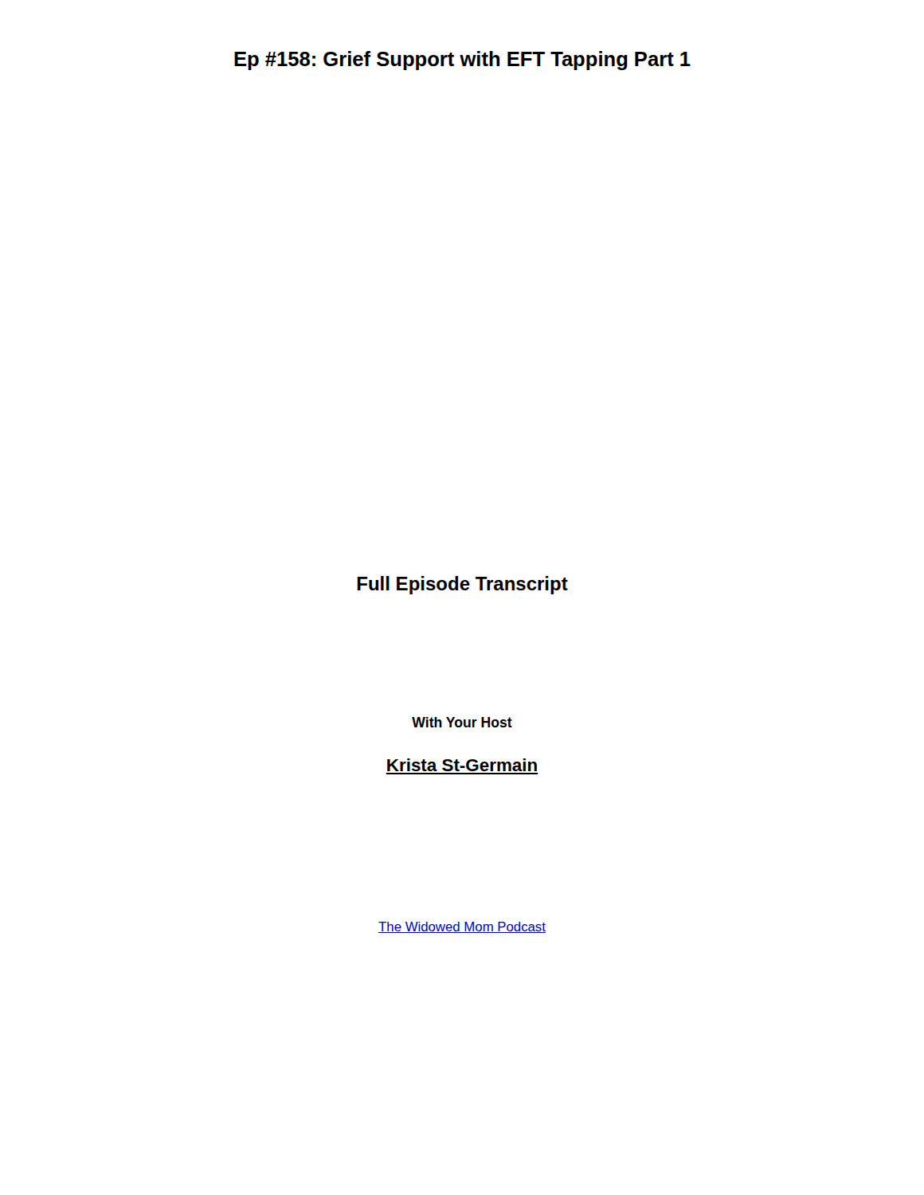Ep #158: Grief Support with EFT Tapping Part 1
Full Episode Transcript
With Your Host
Krista St-Germain
The Widowed Mom Podcast